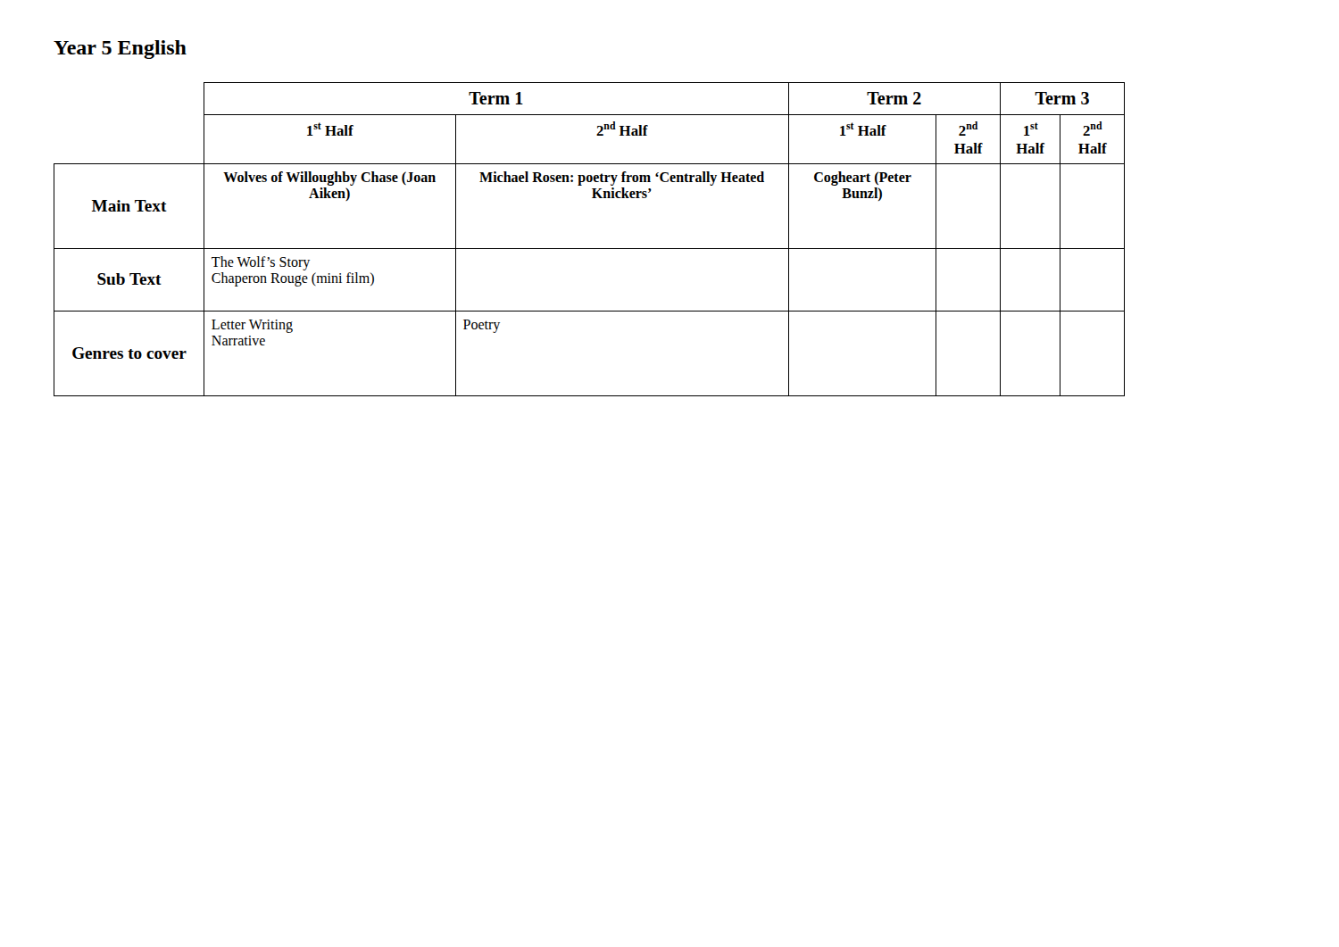Year 5 English
| | Term 1 | Term 2 | Term 3 |
| --- | --- | --- | --- |
| 1 st Half | 2 nd Half | 1 st Half | 2 nd Half | 1 st Half | 2 nd Half |
| Main Text | Wolves of Willoughby Chase (Joan Aiken) | Michael Rosen: poetry from ‘Centrally Heated Knickers’ | Cogheart (Peter Bunzl) | | | |
| Sub Text | The Wolf’s Story Chaperon Rouge (mini film) | | | | | |
| Genres to cover | Letter Writing Narrative | Poetry | | | | |